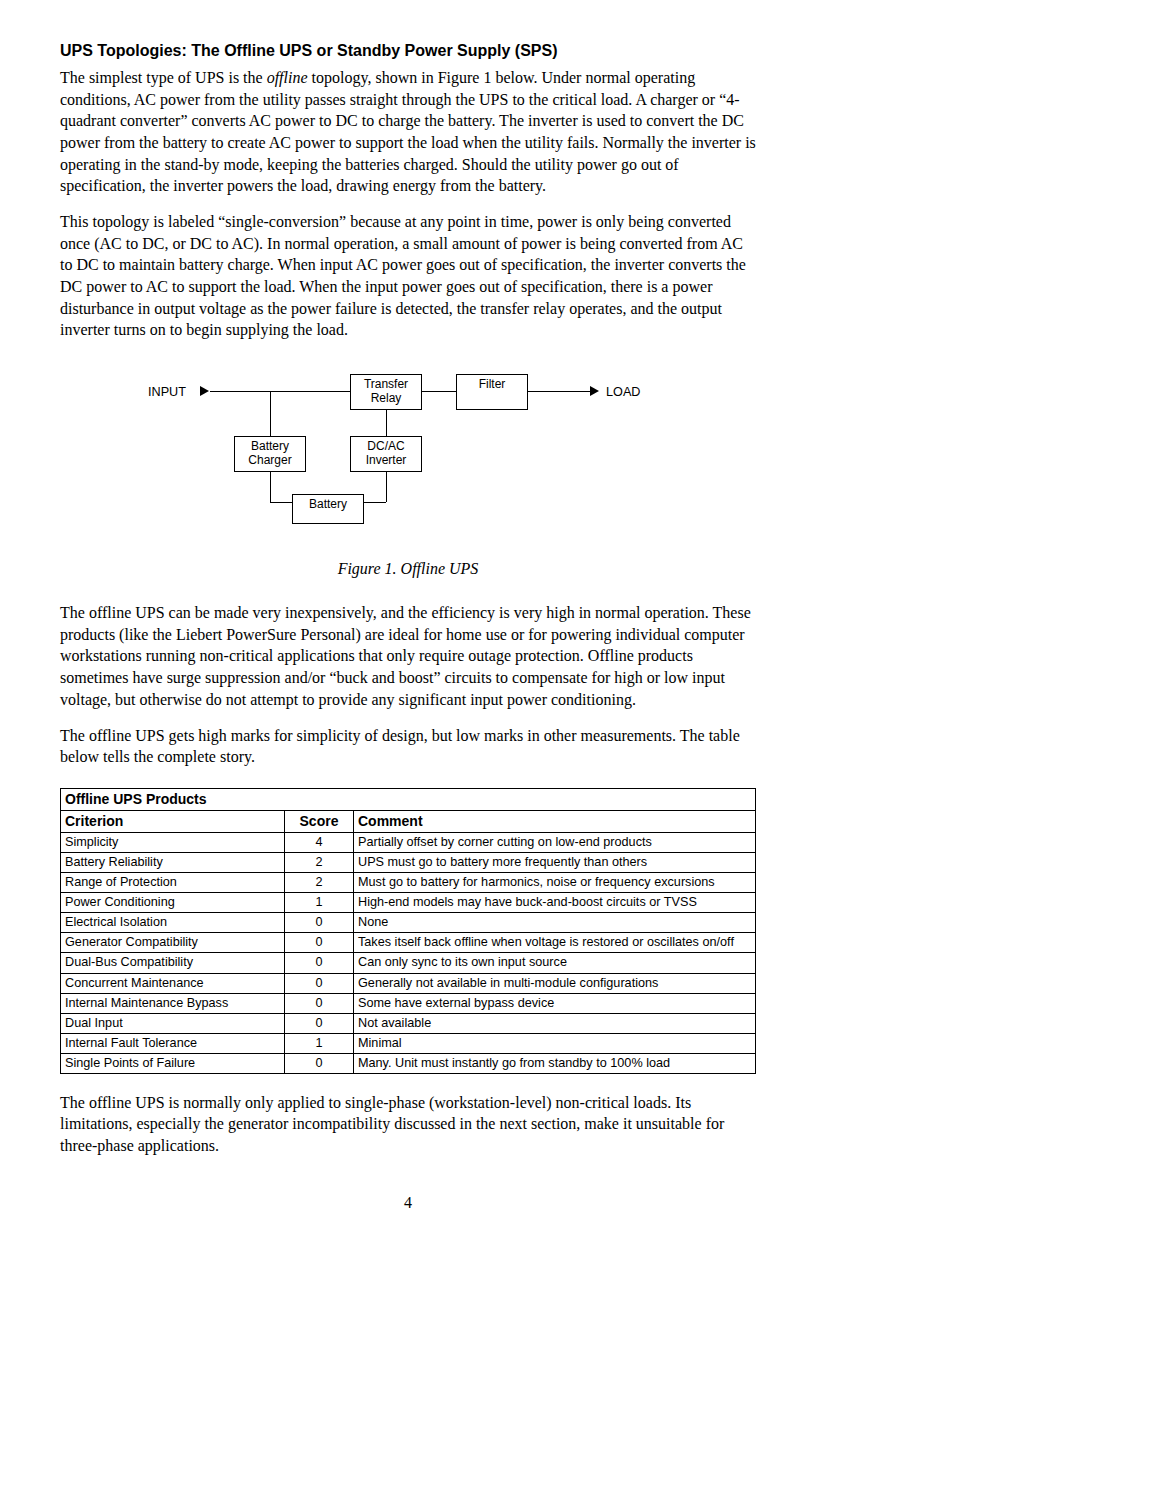UPS Topologies: The Offline UPS or Standby Power Supply (SPS)
The simplest type of UPS is the offline topology, shown in Figure 1 below. Under normal operating conditions, AC power from the utility passes straight through the UPS to the critical load. A charger or “4-quadrant converter” converts AC power to DC to charge the battery. The inverter is used to convert the DC power from the battery to create AC power to support the load when the utility fails. Normally the inverter is operating in the stand-by mode, keeping the batteries charged. Should the utility power go out of specification, the inverter powers the load, drawing energy from the battery.
This topology is labeled “single-conversion” because at any point in time, power is only being converted once (AC to DC, or DC to AC). In normal operation, a small amount of power is being converted from AC to DC to maintain battery charge. When input AC power goes out of specification, the inverter converts the DC power to AC to support the load. When the input power goes out of specification, there is a power disturbance in output voltage as the power failure is detected, the transfer relay operates, and the output inverter turns on to begin supplying the load.
INPUT
Transfer
Relay
Filter
LOAD
Battery
Charger
DC/AC
Inverter
Battery
Figure 1. Offline UPS
The offline UPS can be made very inexpensively, and the efficiency is very high in normal operation. These products (like the Liebert PowerSure Personal) are ideal for home use or for powering individual computer workstations running non-critical applications that only require outage protection. Offline products sometimes have surge suppression and/or “buck and boost” circuits to compensate for high or low input voltage, but otherwise do not attempt to provide any significant input power conditioning.
The offline UPS gets high marks for simplicity of design, but low marks in other measurements. The table below tells the complete story.
| Offline UPS Products |
| Criterion | Score | Comment |
| Simplicity | 4 | Partially offset by corner cutting on low-end products |
| Battery Reliability | 2 | UPS must go to battery more frequently than others |
| Range of Protection | 2 | Must go to battery for harmonics, noise or frequency excursions |
| Power Conditioning | 1 | High-end models may have buck-and-boost circuits or TVSS |
| Electrical Isolation | 0 | None |
| Generator Compatibility | 0 | Takes itself back offline when voltage is restored or oscillates on/off |
| Dual-Bus Compatibility | 0 | Can only sync to its own input source |
| Concurrent Maintenance | 0 | Generally not available in multi-module configurations |
| Internal Maintenance Bypass | 0 | Some have external bypass device |
| Dual Input | 0 | Not available |
| Internal Fault Tolerance | 1 | Minimal |
| Single Points of Failure | 0 | Many. Unit must instantly go from standby to 100% load |
The offline UPS is normally only applied to single-phase (workstation-level) non-critical loads. Its limitations, especially the generator incompatibility discussed in the next section, make it unsuitable for three-phase applications.
4